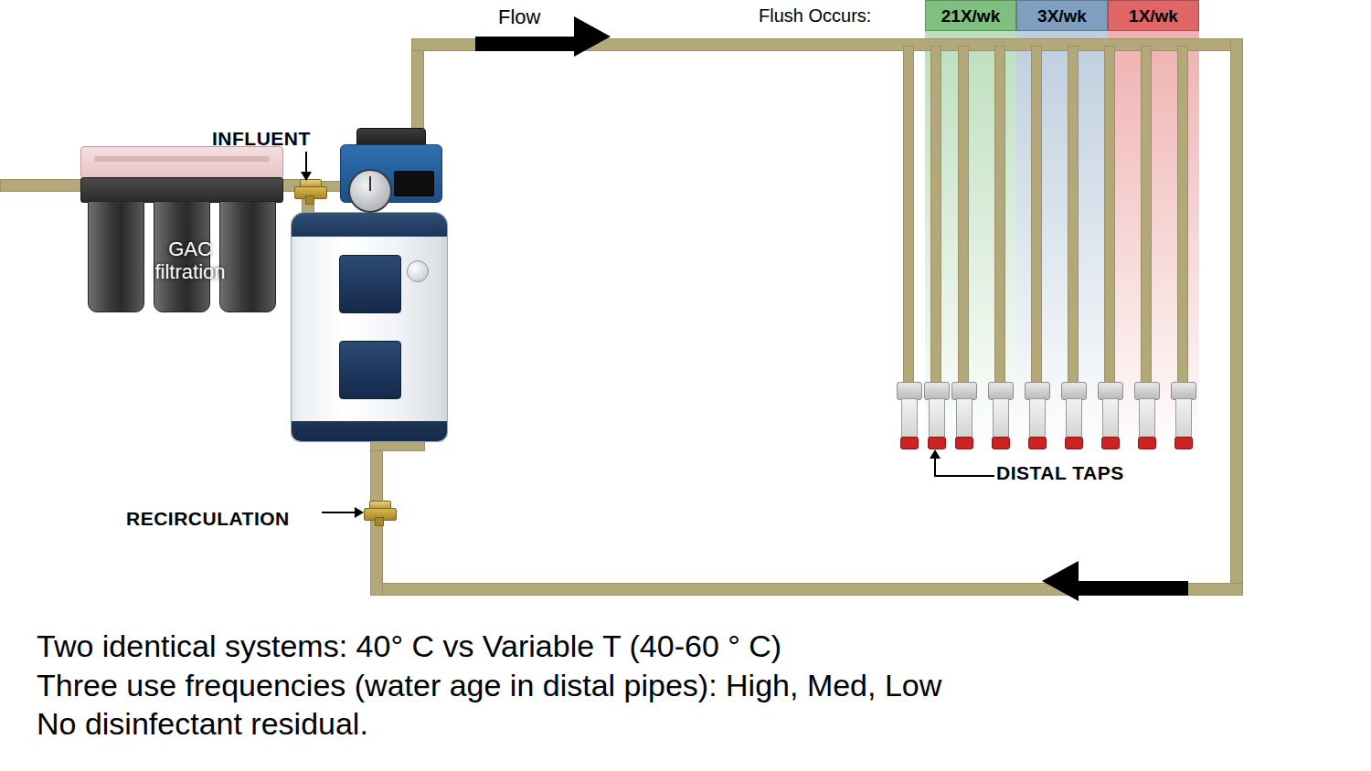Flush Occurs:
21X/wk
3X/wk
1X/wk
GAC
filtration
Flow
INFLUENT
RECIRCULATION
DISTAL TAPS
Two identical systems: 40° C vs Variable T (40-60 ° C)
Three use frequencies (water age in distal pipes): High, Med, Low
No disinfectant residual.